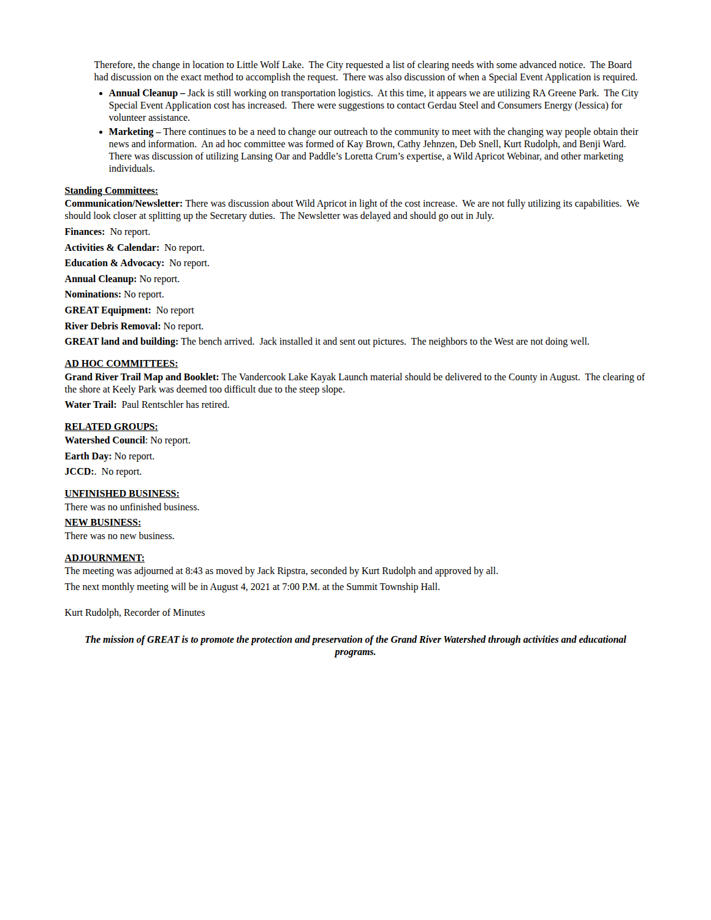Therefore, the change in location to Little Wolf Lake. The City requested a list of clearing needs with some advanced notice. The Board had discussion on the exact method to accomplish the request. There was also discussion of when a Special Event Application is required.
Annual Cleanup – Jack is still working on transportation logistics. At this time, it appears we are utilizing RA Greene Park. The City Special Event Application cost has increased. There were suggestions to contact Gerdau Steel and Consumers Energy (Jessica) for volunteer assistance.
Marketing – There continues to be a need to change our outreach to the community to meet with the changing way people obtain their news and information. An ad hoc committee was formed of Kay Brown, Cathy Jehnzen, Deb Snell, Kurt Rudolph, and Benji Ward. There was discussion of utilizing Lansing Oar and Paddle’s Loretta Crum’s expertise, a Wild Apricot Webinar, and other marketing individuals.
Standing Committees:
Communication/Newsletter: There was discussion about Wild Apricot in light of the cost increase. We are not fully utilizing its capabilities. We should look closer at splitting up the Secretary duties. The Newsletter was delayed and should go out in July.
Finances: No report.
Activities & Calendar: No report.
Education & Advocacy: No report.
Annual Cleanup: No report.
Nominations: No report.
GREAT Equipment: No report
River Debris Removal: No report.
GREAT land and building: The bench arrived. Jack installed it and sent out pictures. The neighbors to the West are not doing well.
AD HOC COMMITTEES:
Grand River Trail Map and Booklet: The Vandercook Lake Kayak Launch material should be delivered to the County in August. The clearing of the shore at Keely Park was deemed too difficult due to the steep slope.
Water Trail: Paul Rentschler has retired.
RELATED GROUPS:
Watershed Council: No report.
Earth Day: No report.
JCCD:. No report.
UNFINISHED BUSINESS:
There was no unfinished business.
NEW BUSINESS:
There was no new business.
ADJOURNMENT:
The meeting was adjourned at 8:43 as moved by Jack Ripstra, seconded by Kurt Rudolph and approved by all.
The next monthly meeting will be in August 4, 2021 at 7:00 P.M. at the Summit Township Hall.
Kurt Rudolph, Recorder of Minutes
The mission of GREAT is to promote the protection and preservation of the Grand River Watershed through activities and educational programs.